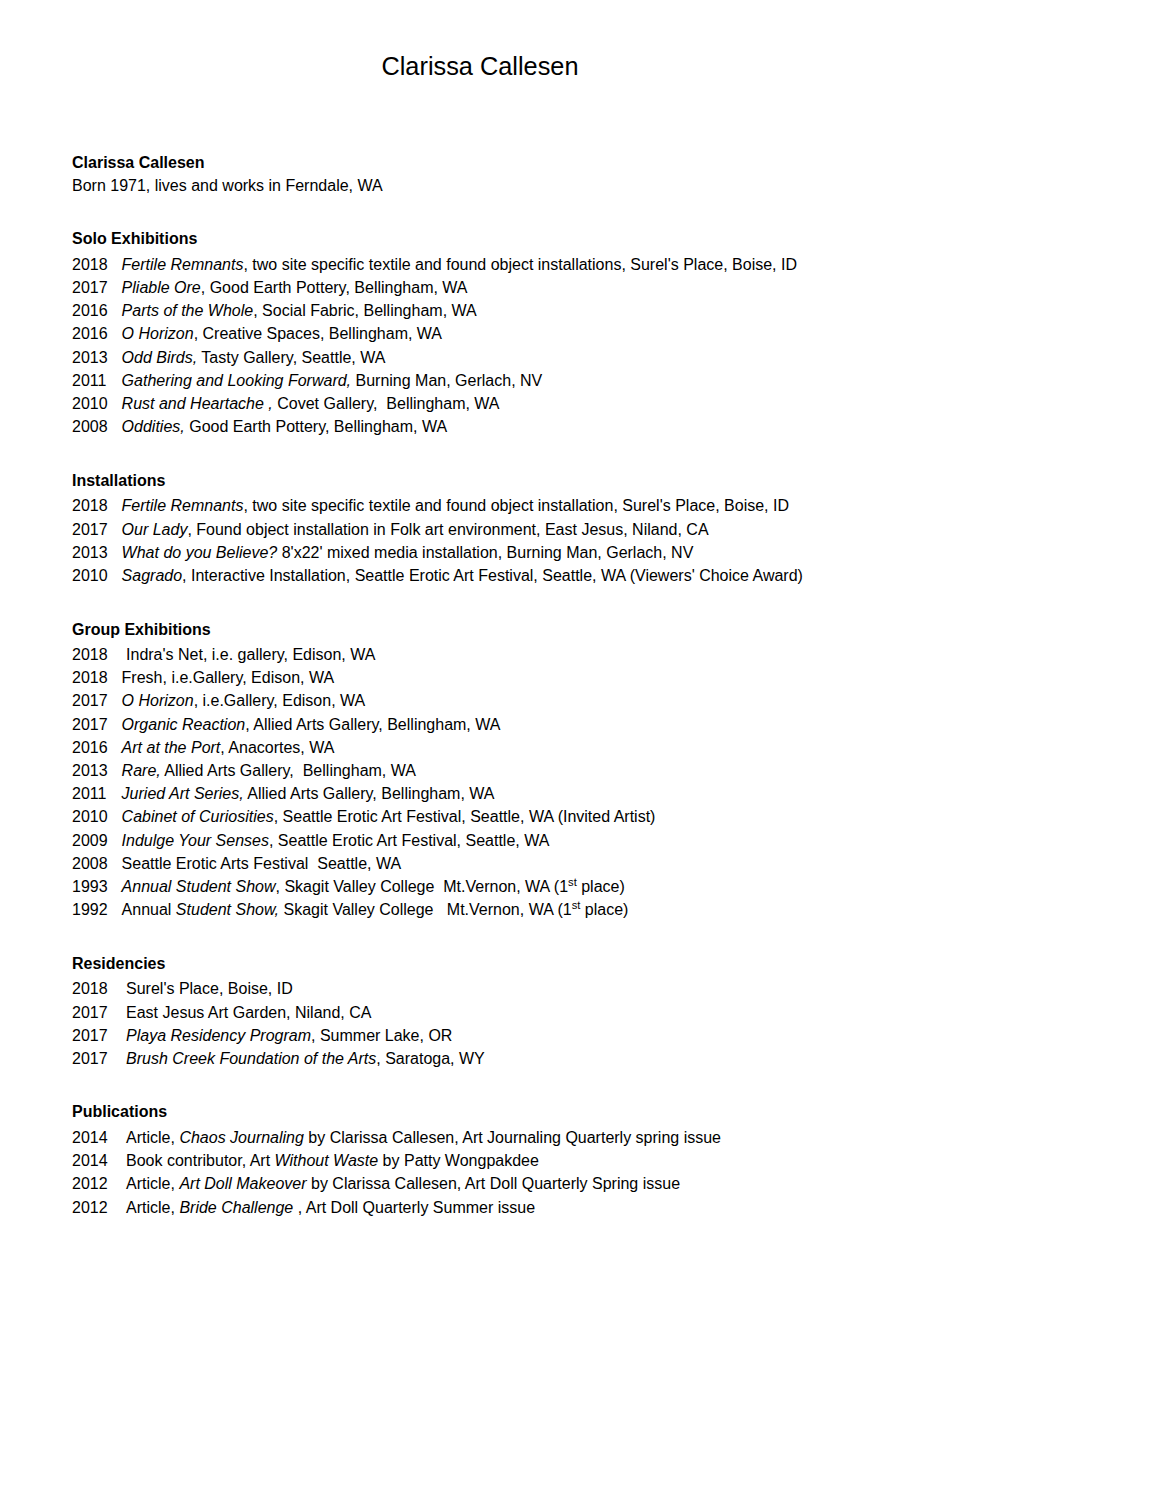Clarissa Callesen
Clarissa Callesen
Born 1971, lives and works in Ferndale, WA
Solo Exhibitions
2018 Fertile Remnants, two site specific textile and found object installations, Surel's Place, Boise, ID
2017 Pliable Ore, Good Earth Pottery, Bellingham, WA
2016 Parts of the Whole, Social Fabric, Bellingham, WA
2016 O Horizon, Creative Spaces, Bellingham, WA
2013 Odd Birds, Tasty Gallery, Seattle, WA
2011 Gathering and Looking Forward, Burning Man, Gerlach, NV
2010 Rust and Heartache , Covet Gallery, Bellingham, WA
2008 Oddities, Good Earth Pottery, Bellingham, WA
Installations
2018 Fertile Remnants, two site specific textile and found object installation, Surel's Place, Boise, ID
2017 Our Lady, Found object installation in Folk art environment, East Jesus, Niland, CA
2013 What do you Believe? 8'x22' mixed media installation, Burning Man, Gerlach, NV
2010 Sagrado, Interactive Installation, Seattle Erotic Art Festival, Seattle, WA (Viewers' Choice Award)
Group Exhibitions
2018 Indra's Net, i.e. gallery, Edison, WA
2018 Fresh, i.e.Gallery, Edison, WA
2017 O Horizon, i.e.Gallery, Edison, WA
2017 Organic Reaction, Allied Arts Gallery, Bellingham, WA
2016 Art at the Port, Anacortes, WA
2013 Rare, Allied Arts Gallery, Bellingham, WA
2011 Juried Art Series, Allied Arts Gallery, Bellingham, WA
2010 Cabinet of Curiosities, Seattle Erotic Art Festival, Seattle, WA (Invited Artist)
2009 Indulge Your Senses, Seattle Erotic Art Festival, Seattle, WA
2008 Seattle Erotic Arts Festival Seattle, WA
1993 Annual Student Show, Skagit Valley College Mt.Vernon, WA (1st place)
1992 Annual Student Show, Skagit Valley College Mt.Vernon, WA (1st place)
Residencies
2018 Surel's Place, Boise, ID
2017 East Jesus Art Garden, Niland, CA
2017 Playa Residency Program, Summer Lake, OR
2017 Brush Creek Foundation of the Arts, Saratoga, WY
Publications
2014 Article, Chaos Journaling by Clarissa Callesen, Art Journaling Quarterly spring issue
2014 Book contributor, Art Without Waste by Patty Wongpakdee
2012 Article, Art Doll Makeover by Clarissa Callesen, Art Doll Quarterly Spring issue
2012 Article, Bride Challenge , Art Doll Quarterly Summer issue